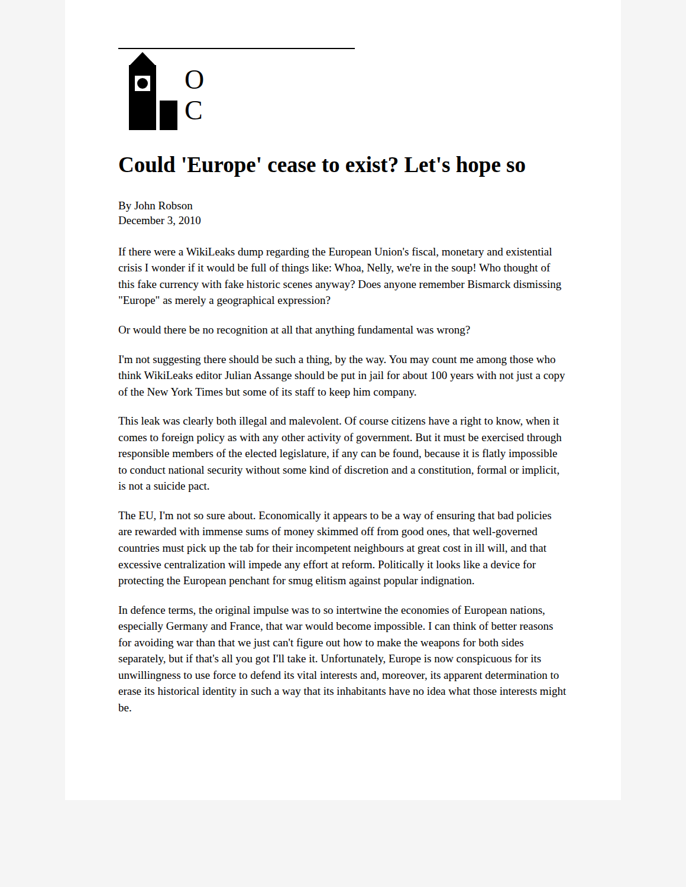Could 'Europe' cease to exist? Let's hope so
By John Robson December 3, 2010
If there were a WikiLeaks dump regarding the European Union's fiscal, monetary and existential crisis I wonder if it would be full of things like: Whoa, Nelly, we're in the soup! Who thought of this fake currency with fake historic scenes anyway? Does anyone remember Bismarck dismissing "Europe" as merely a geographical expression?
Or would there be no recognition at all that anything fundamental was wrong?
I'm not suggesting there should be such a thing, by the way. You may count me among those who think WikiLeaks editor Julian Assange should be put in jail for about 100 years with not just a copy of the New York Times but some of its staff to keep him company.
This leak was clearly both illegal and malevolent. Of course citizens have a right to know, when it comes to foreign policy as with any other activity of government. But it must be exercised through responsible members of the elected legislature, if any can be found, because it is flatly impossible to conduct national security without some kind of discretion and a constitution, formal or implicit, is not a suicide pact.
The EU, I'm not so sure about. Economically it appears to be a way of ensuring that bad policies are rewarded with immense sums of money skimmed off from good ones, that well-governed countries must pick up the tab for their incompetent neighbours at great cost in ill will, and that excessive centralization will impede any effort at reform. Politically it looks like a device for protecting the European penchant for smug elitism against popular indignation.
In defence terms, the original impulse was to so intertwine the economies of European nations, especially Germany and France, that war would become impossible. I can think of better reasons for avoiding war than that we just can't figure out how to make the weapons for both sides separately, but if that's all you got I'll take it. Unfortunately, Europe is now conspicuous for its unwillingness to use force to defend its vital interests and, moreover, its apparent determination to erase its historical identity in such a way that its inhabitants have no idea what those interests might be.